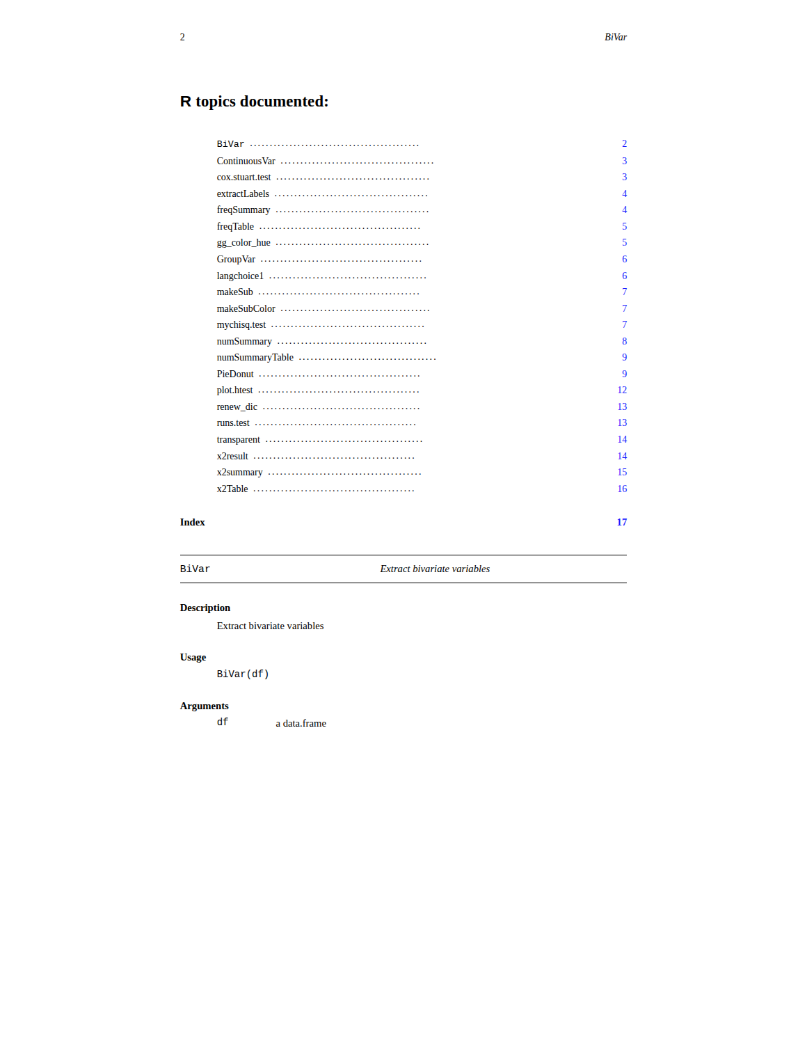2 BiVar
R topics documented:
BiVar........................................... 2
ContinuousVar....................................... 3
cox.stuart.test....................................... 3
extractLabels....................................... 4
freqSummary....................................... 4
freqTable......................................... 5
gg_color_hue....................................... 5
GroupVar......................................... 6
langchoice1........................................ 6
makeSub......................................... 7
makeSubColor...................................... 7
mychisq.test....................................... 7
numSummary...................................... 8
numSummaryTable................................... 9
PieDonut......................................... 9
plot.htest......................................... 12
renew_dic........................................ 13
runs.test......................................... 13
transparent........................................ 14
x2result......................................... 14
x2summary....................................... 15
x2Table......................................... 16
Index 17
BiVar Extract bivariate variables
Description
Extract bivariate variables
Usage
BiVar(df)
Arguments
| df | a data.frame |